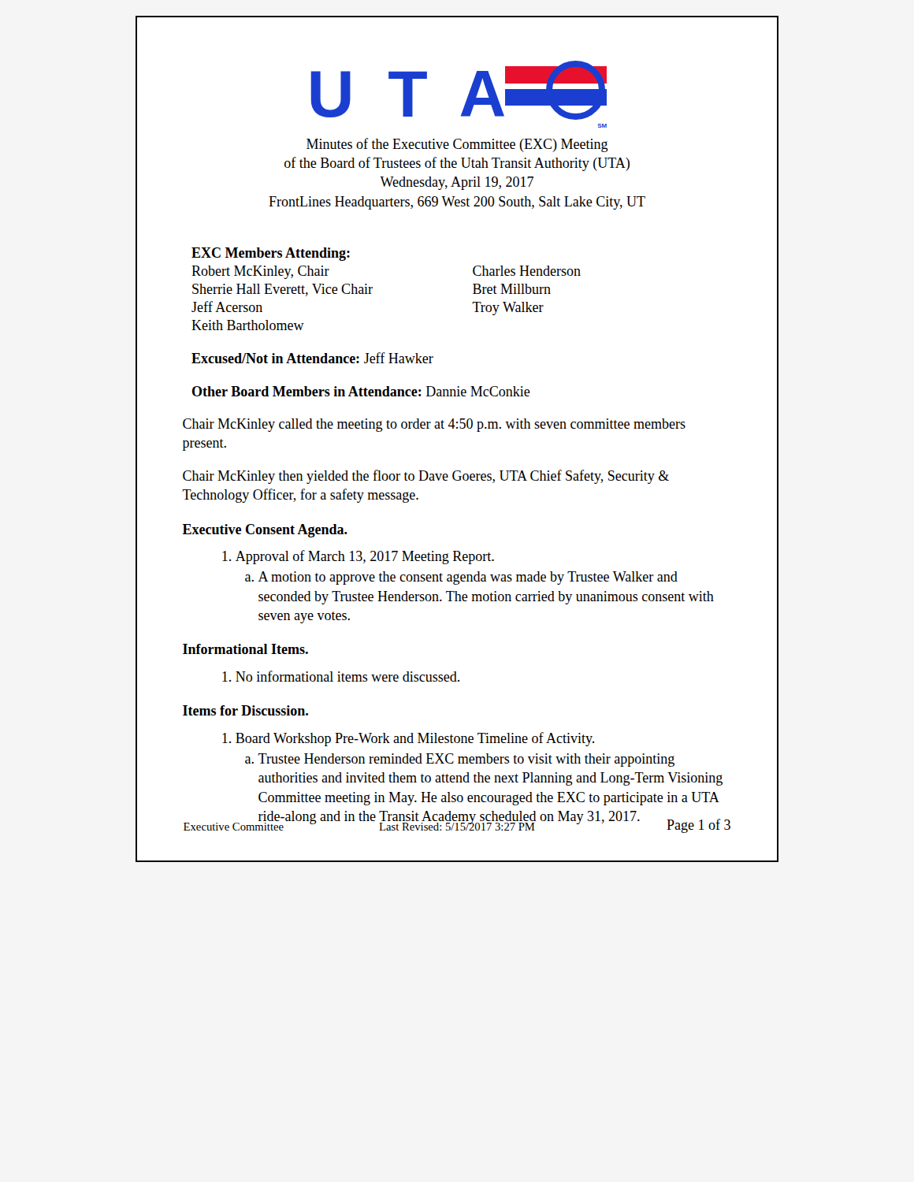U T A SM
Minutes of the Executive Committee (EXC) Meeting
of the Board of Trustees of the Utah Transit Authority (UTA)
Wednesday, April 19, 2017
FrontLines Headquarters, 669 West 200 South, Salt Lake City, UT
EXC Members Attending:
| Robert McKinley, Chair | Charles Henderson |
| Sherrie Hall Everett, Vice Chair | Bret Millburn |
| Jeff Acerson | Troy Walker |
| Keith Bartholomew | |
Excused/Not in Attendance: Jeff Hawker
Other Board Members in Attendance: Dannie McConkie
Chair McKinley called the meeting to order at 4:50 p.m. with seven committee members present.
Chair McKinley then yielded the floor to Dave Goeres, UTA Chief Safety, Security & Technology Officer, for a safety message.
Executive Consent Agenda.
Approval of March 13, 2017 Meeting Report.
A motion to approve the consent agenda was made by Trustee Walker and seconded by Trustee Henderson. The motion carried by unanimous consent with seven aye votes.
Informational Items.
No informational items were discussed.
Items for Discussion.
Board Workshop Pre-Work and Milestone Timeline of Activity.
Trustee Henderson reminded EXC members to visit with their appointing authorities and invited them to attend the next Planning and Long-Term Visioning Committee meeting in May. He also encouraged the EXC to participate in a UTA ride-along and in the Transit Academy scheduled on May 31, 2017.
| Executive Committee | Last Revised: 5/15/2017 3:27 PM | Page 1 of 3 |